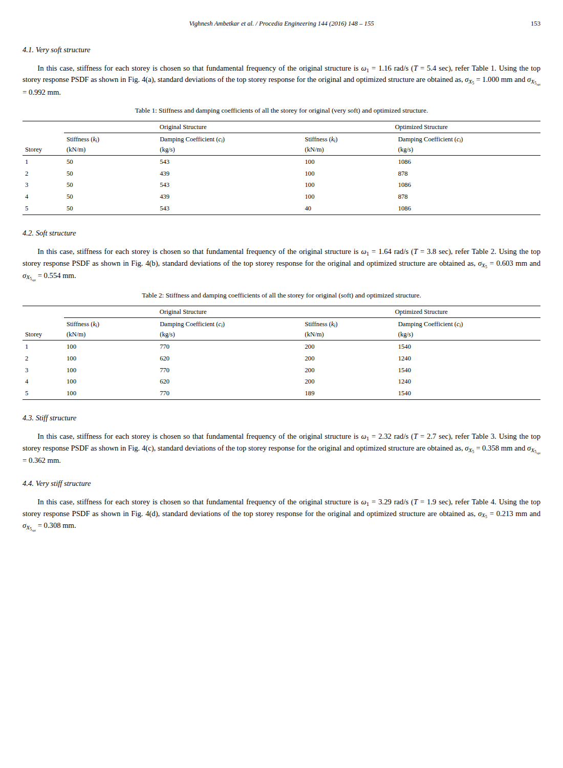Vighnesh Ambetkar et al. / Procedia Engineering 144 (2016) 148 – 155 153
4.1. Very soft structure
In this case, stiffness for each storey is chosen so that fundamental frequency of the original structure is ω1 = 1.16 rad/s (T = 5.4 sec), refer Table 1. Using the top storey response PSDF as shown in Fig. 4(a), standard deviations of the top storey response for the original and optimized structure are obtained as, σX5 = 1.000 mm and σX5opt = 0.992 mm.
Table 1: Stiffness and damping coefficients of all the storey for original (very soft) and optimized structure.
| | Original Structure | Optimized Structure |
| --- | --- | --- |
| Storey | Stiffness ( k i ) (kN/m) | Damping Coefficient ( c i ) (kg/s) | Stiffness ( k i ) (kN/m) | Damping Coefficient ( c i ) (kg/s) |
| 1 | 50 | 543 | 100 | 1086 |
| 2 | 50 | 439 | 100 | 878 |
| 3 | 50 | 543 | 100 | 1086 |
| 4 | 50 | 439 | 100 | 878 |
| 5 | 50 | 543 | 40 | 1086 |
4.2. Soft structure
In this case, stiffness for each storey is chosen so that fundamental frequency of the original structure is ω1 = 1.64 rad/s (T = 3.8 sec), refer Table 2. Using the top storey response PSDF as shown in Fig. 4(b), standard deviations of the top storey response for the original and optimized structure are obtained as, σX5 = 0.603 mm and σX5opt = 0.554 mm.
Table 2: Stiffness and damping coefficients of all the storey for original (soft) and optimized structure.
| | Original Structure | Optimized Structure |
| --- | --- | --- |
| Storey | Stiffness ( k i ) (kN/m) | Damping Coefficient ( c i ) (kg/s) | Stiffness ( k i ) (kN/m) | Damping Coefficient ( c i ) (kg/s) |
| 1 | 100 | 770 | 200 | 1540 |
| 2 | 100 | 620 | 200 | 1240 |
| 3 | 100 | 770 | 200 | 1540 |
| 4 | 100 | 620 | 200 | 1240 |
| 5 | 100 | 770 | 189 | 1540 |
4.3. Stiff structure
In this case, stiffness for each storey is chosen so that fundamental frequency of the original structure is ω1 = 2.32 rad/s (T = 2.7 sec), refer Table 3. Using the top storey response PSDF as shown in Fig. 4(c), standard deviations of the top storey response for the original and optimized structure are obtained as, σX5 = 0.358 mm and σX5opt = 0.362 mm.
4.4. Very stiff structure
In this case, stiffness for each storey is chosen so that fundamental frequency of the original structure is ω1 = 3.29 rad/s (T = 1.9 sec), refer Table 4. Using the top storey response PSDF as shown in Fig. 4(d), standard deviations of the top storey response for the original and optimized structure are obtained as, σX5 = 0.213 mm and σX5opt = 0.308 mm.